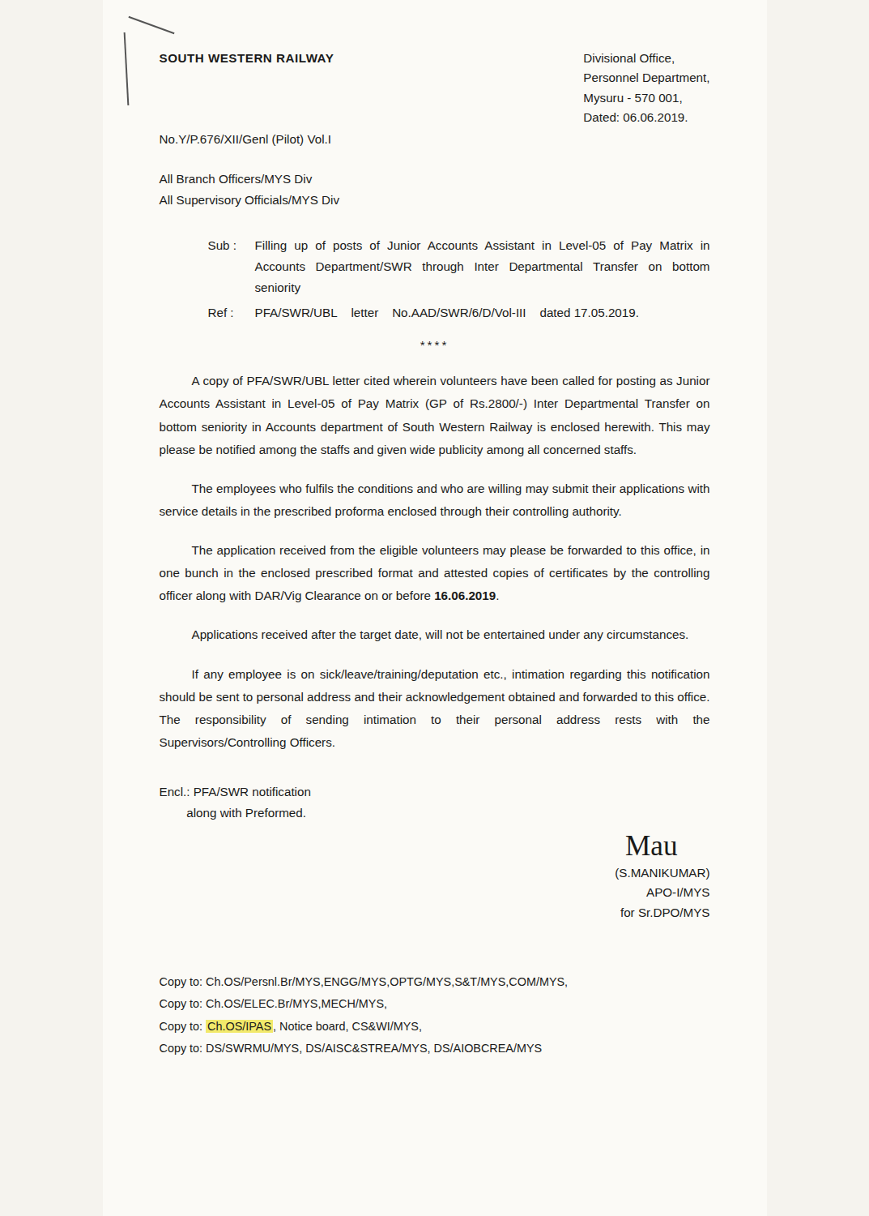SOUTH WESTERN RAILWAY
Divisional Office,
Personnel Department,
Mysuru - 570 001,
Dated: 06.06.2019.
No.Y/P.676/XII/Genl (Pilot) Vol.I
All Branch Officers/MYS Div
All Supervisory Officials/MYS Div
Sub :
Filling up of posts of Junior Accounts Assistant in Level-05 of Pay Matrix in Accounts Department/SWR through Inter Departmental Transfer on bottom seniority
Ref :
PFA/SWR/UBL letter No.AAD/SWR/6/D/Vol-III dated 17.05.2019.
****
A copy of PFA/SWR/UBL letter cited wherein volunteers have been called for posting as Junior Accounts Assistant in Level-05 of Pay Matrix (GP of Rs.2800/-) Inter Departmental Transfer on bottom seniority in Accounts department of South Western Railway is enclosed herewith. This may please be notified among the staffs and given wide publicity among all concerned staffs.
The employees who fulfils the conditions and who are willing may submit their applications with service details in the prescribed proforma enclosed through their controlling authority.
The application received from the eligible volunteers may please be forwarded to this office, in one bunch in the enclosed prescribed format and attested copies of certificates by the controlling officer along with DAR/Vig Clearance on or before 16.06.2019.
Applications received after the target date, will not be entertained under any circumstances.
If any employee is on sick/leave/training/deputation etc., intimation regarding this notification should be sent to personal address and their acknowledgement obtained and forwarded to this office. The responsibility of sending intimation to their personal address rests with the Supervisors/Controlling Officers.
Encl.: PFA/SWR notification
along with Preformed.
Mau
(S.MANIKUMAR)
APO-I/MYS
for Sr.DPO/MYS
Copy to: Ch.OS/Persnl.Br/MYS,ENGG/MYS,OPTG/MYS,S&T/MYS,COM/MYS,
Copy to: Ch.OS/ELEC.Br/MYS,MECH/MYS,
Copy to: Ch.OS/IPAS, Notice board, CS&WI/MYS,
Copy to: DS/SWRMU/MYS, DS/AISC&STREA/MYS, DS/AIOBCREA/MYS